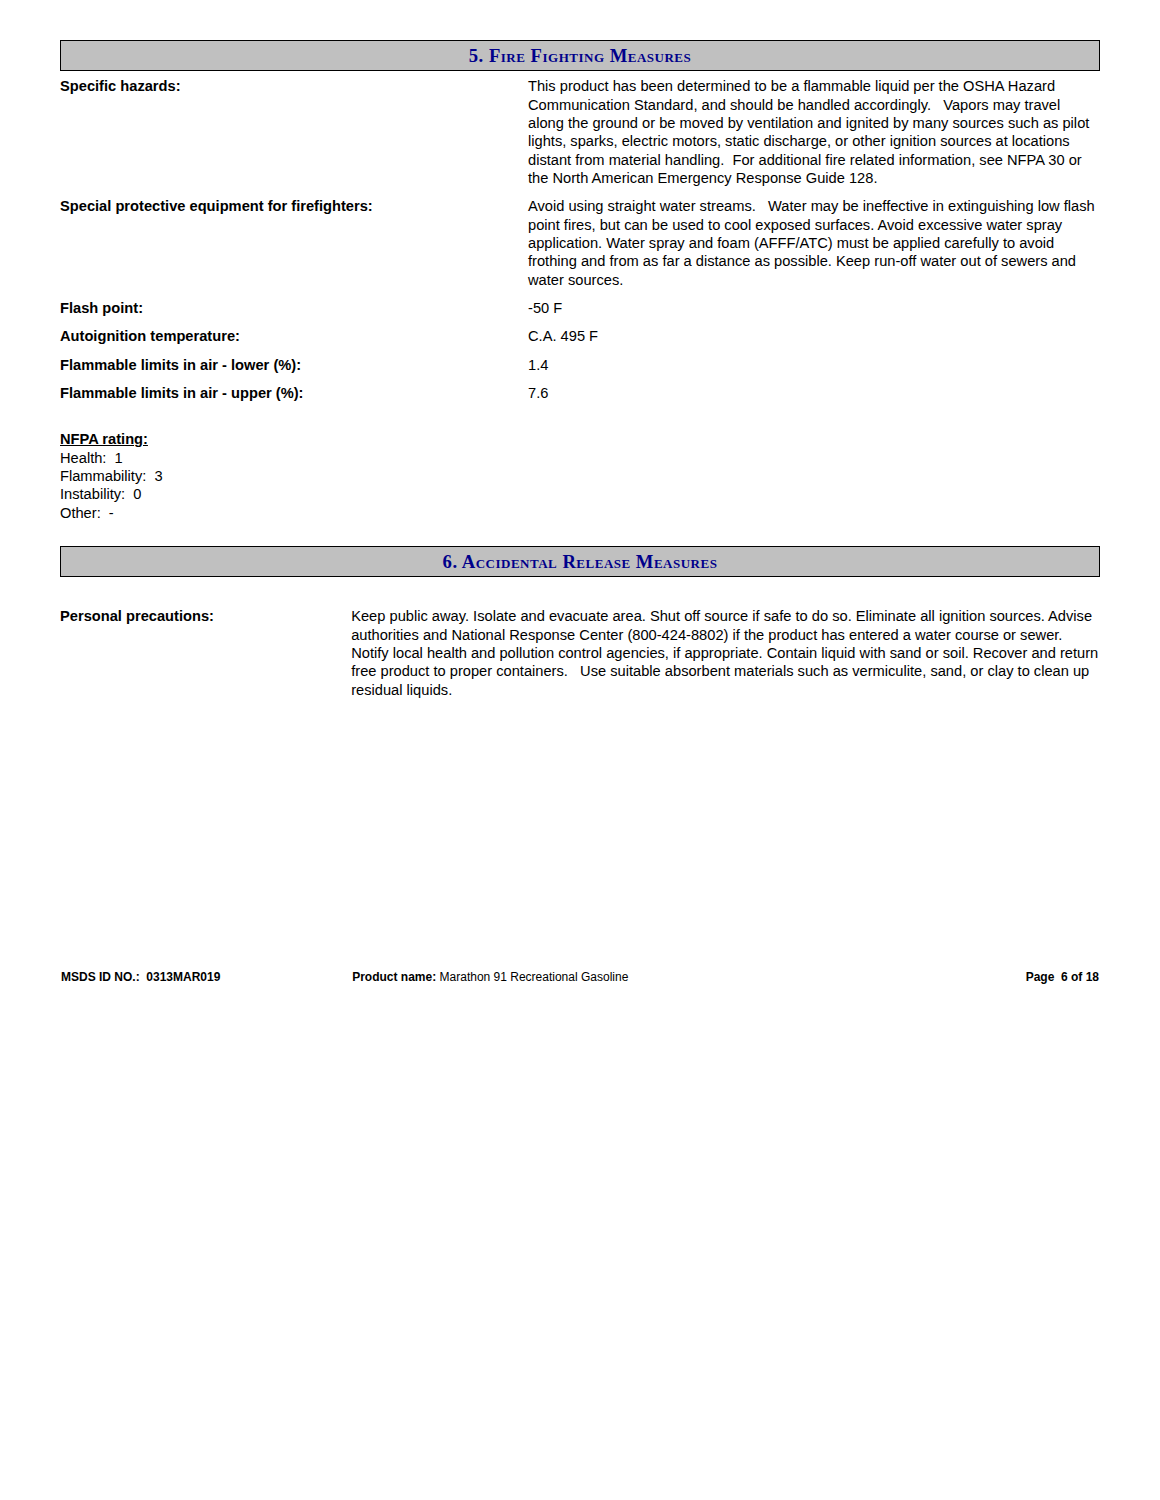5. Fire Fighting Measures
| Specific hazards: | This product has been determined to be a flammable liquid per the OSHA Hazard Communication Standard, and should be handled accordingly. Vapors may travel along the ground or be moved by ventilation and ignited by many sources such as pilot lights, sparks, electric motors, static discharge, or other ignition sources at locations distant from material handling. For additional fire related information, see NFPA 30 or the North American Emergency Response Guide 128. |
| Special protective equipment for firefighters: | Avoid using straight water streams. Water may be ineffective in extinguishing low flash point fires, but can be used to cool exposed surfaces. Avoid excessive water spray application. Water spray and foam (AFFF/ATC) must be applied carefully to avoid frothing and from as far a distance as possible. Keep run-off water out of sewers and water sources. |
| Flash point: | -50 F |
| Autoignition temperature: | C.A. 495 F |
| Flammable limits in air - lower (%): | 1.4 |
| Flammable limits in air - upper (%): | 7.6 |
NFPA rating:
Health: 1
Flammability: 3
Instability: 0
Other: -
6. Accidental Release Measures
| Personal precautions: | Keep public away. Isolate and evacuate area. Shut off source if safe to do so. Eliminate all ignition sources. Advise authorities and National Response Center (800-424-8802) if the product has entered a water course or sewer. Notify local health and pollution control agencies, if appropriate. Contain liquid with sand or soil. Recover and return free product to proper containers. Use suitable absorbent materials such as vermiculite, sand, or clay to clean up residual liquids. |
| MSDS ID NO.: 0313MAR019 | Product name: Marathon 91 Recreational Gasoline | Page 6 of 18 |